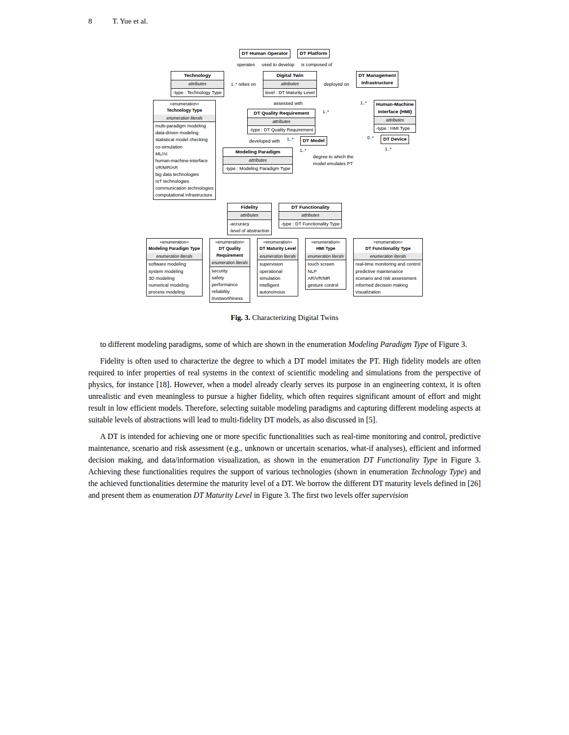8 T. Yue et al.
| DT Human Operator |
| DT Platform |
operates used to develop is composed of
| Technology |
| attributes |
| -type : Technology Type |
1..* relies on
| Digital Twin |
| attributes |
| level : DT Maturity Level |
deployed on
| DT Management Infrastructure |
| «enumeration» Technology Type |
| enumeration literals |
| multi-paradigm modeling data-driven modeling statistical model checking co-simulation ML/AI human-machine-interface VR/MR/AR big data technologies IoT technologies communication technologies computational infrastructure |
assessed with
| DT Quality Requirement |
| attributes |
| -type : DT Quality Requirement |
1..*
developed with 1..*
| DT Model |
| Modeling Paradigm |
| attributes |
| -type : Modeling Paradigm Type |
1..* degree to which the
model emulates PT
1..*
| Human-Machine Interface (HMI) |
| attributes |
| -type : HMI Type |
0..*
| DT Device |
1..*
| Fidelity |
| attributes |
| -accuracy -level of abstraction |
| DT Functionality |
| attributes |
| -type : DT Functionality Type |
| «enumeration» Modeling Paradigm Type |
| enumeration literals |
| software modeling system modeling 3D modeling numerical modeling process modeling |
| «enumeration» DT Quality Requirement |
| enumeration literals |
| security safety performance reliability trustworthiness |
| «enumeration» DT Maturity Level |
| enumeration literals |
| supervision operational simulation intelligent autonomous |
| «enumeration» HMI Type |
| enumeration literals |
| touch screen NLP AR/VR/MR gesture control |
| «enumeration» DT Functionality Type |
| enumeration literals |
| real-time monitoring and control predictive maintenance scenario and risk assessment informed decision making visualization |
Fig. 3. Characterizing Digital Twins
to different modeling paradigms, some of which are shown in the enumeration Modeling Paradigm Type of Figure 3.
Fidelity is often used to characterize the degree to which a DT model imitates the PT. High fidelity models are often required to infer properties of real systems in the context of scientific modeling and simulations from the perspective of physics, for instance [18]. However, when a model already clearly serves its purpose in an engineering context, it is often unrealistic and even meaningless to pursue a higher fidelity, which often requires significant amount of effort and might result in low efficient models. Therefore, selecting suitable modeling paradigms and capturing different modeling aspects at suitable levels of abstractions will lead to multi-fidelity DT models, as also discussed in [5].
A DT is intended for achieving one or more specific functionalities such as real-time monitoring and control, predictive maintenance, scenario and risk assessment (e.g., unknown or uncertain scenarios, what-if analyses), efficient and informed decision making, and data/information visualization, as shown in the enumeration DT Functionality Type in Figure 3. Achieving these functionalities requires the support of various technologies (shown in enumeration Technology Type) and the achieved functionalities determine the maturity level of a DT. We borrow the different DT maturity levels defined in [26] and present them as enumeration DT Maturity Level in Figure 3. The first two levels offer supervision